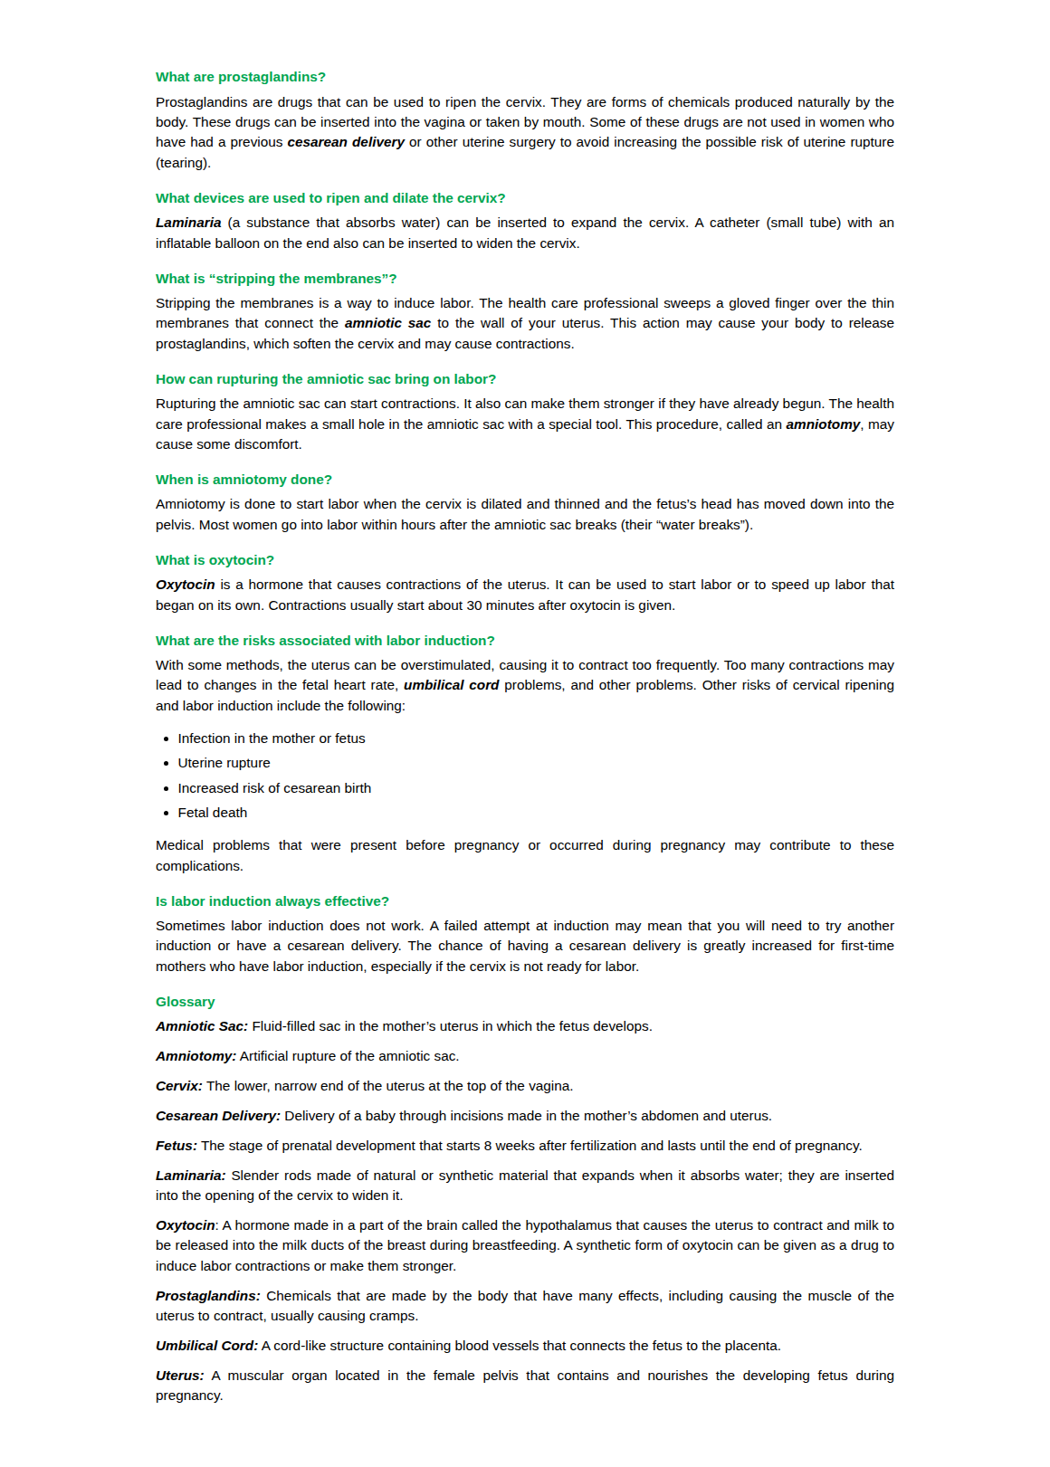What are prostaglandins?
Prostaglandins are drugs that can be used to ripen the cervix. They are forms of chemicals produced naturally by the body. These drugs can be inserted into the vagina or taken by mouth. Some of these drugs are not used in women who have had a previous cesarean delivery or other uterine surgery to avoid increasing the possible risk of uterine rupture (tearing).
What devices are used to ripen and dilate the cervix?
Laminaria (a substance that absorbs water) can be inserted to expand the cervix. A catheter (small tube) with an inflatable balloon on the end also can be inserted to widen the cervix.
What is “stripping the membranes”?
Stripping the membranes is a way to induce labor. The health care professional sweeps a gloved finger over the thin membranes that connect the amniotic sac to the wall of your uterus. This action may cause your body to release prostaglandins, which soften the cervix and may cause contractions.
How can rupturing the amniotic sac bring on labor?
Rupturing the amniotic sac can start contractions. It also can make them stronger if they have already begun. The health care professional makes a small hole in the amniotic sac with a special tool. This procedure, called an amniotomy, may cause some discomfort.
When is amniotomy done?
Amniotomy is done to start labor when the cervix is dilated and thinned and the fetus’s head has moved down into the pelvis. Most women go into labor within hours after the amniotic sac breaks (their “water breaks”).
What is oxytocin?
Oxytocin is a hormone that causes contractions of the uterus. It can be used to start labor or to speed up labor that began on its own. Contractions usually start about 30 minutes after oxytocin is given.
What are the risks associated with labor induction?
With some methods, the uterus can be overstimulated, causing it to contract too frequently. Too many contractions may lead to changes in the fetal heart rate, umbilical cord problems, and other problems. Other risks of cervical ripening and labor induction include the following:
Infection in the mother or fetus
Uterine rupture
Increased risk of cesarean birth
Fetal death
Medical problems that were present before pregnancy or occurred during pregnancy may contribute to these complications.
Is labor induction always effective?
Sometimes labor induction does not work. A failed attempt at induction may mean that you will need to try another induction or have a cesarean delivery. The chance of having a cesarean delivery is greatly increased for first-time mothers who have labor induction, especially if the cervix is not ready for labor.
Glossary
Amniotic Sac: Fluid-filled sac in the mother’s uterus in which the fetus develops.
Amniotomy: Artificial rupture of the amniotic sac.
Cervix: The lower, narrow end of the uterus at the top of the vagina.
Cesarean Delivery: Delivery of a baby through incisions made in the mother’s abdomen and uterus.
Fetus: The stage of prenatal development that starts 8 weeks after fertilization and lasts until the end of pregnancy.
Laminaria: Slender rods made of natural or synthetic material that expands when it absorbs water; they are inserted into the opening of the cervix to widen it.
Oxytocin: A hormone made in a part of the brain called the hypothalamus that causes the uterus to contract and milk to be released into the milk ducts of the breast during breastfeeding. A synthetic form of oxytocin can be given as a drug to induce labor contractions or make them stronger.
Prostaglandins: Chemicals that are made by the body that have many effects, including causing the muscle of the uterus to contract, usually causing cramps.
Umbilical Cord: A cord-like structure containing blood vessels that connects the fetus to the placenta.
Uterus: A muscular organ located in the female pelvis that contains and nourishes the developing fetus during pregnancy.